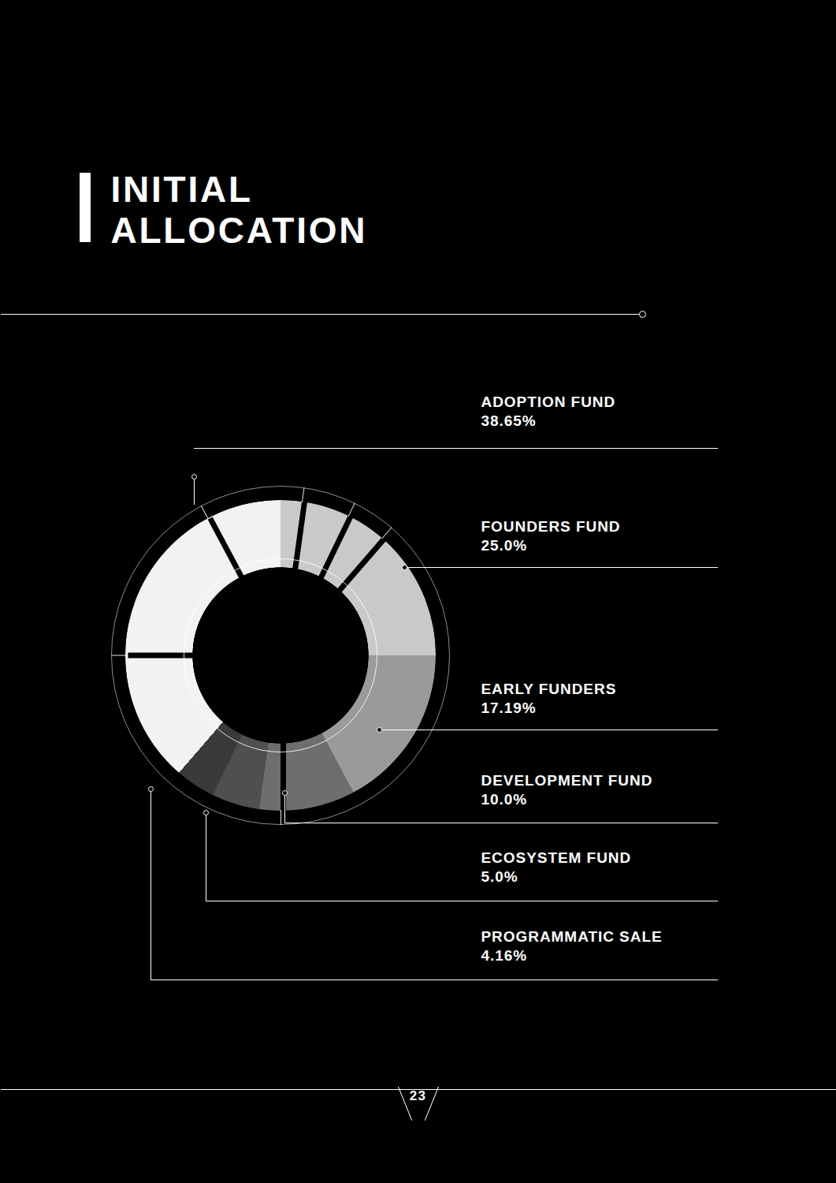Initial
Allocation
Adoption Fund 38.65 percent, Founders Fund 25.0 percent, Early Funders 17.19 percent, Development Fund 10.0 percent, Ecosystem Fund 5.0 percent, Programmatic Sale 4.16 percent.
Adoption Fund
38.65%
Founders Fund
25.0%
Early Funders
17.19%
Development Fund
10.0%
Ecosystem Fund
5.0%
Programmatic Sale
4.16%
23